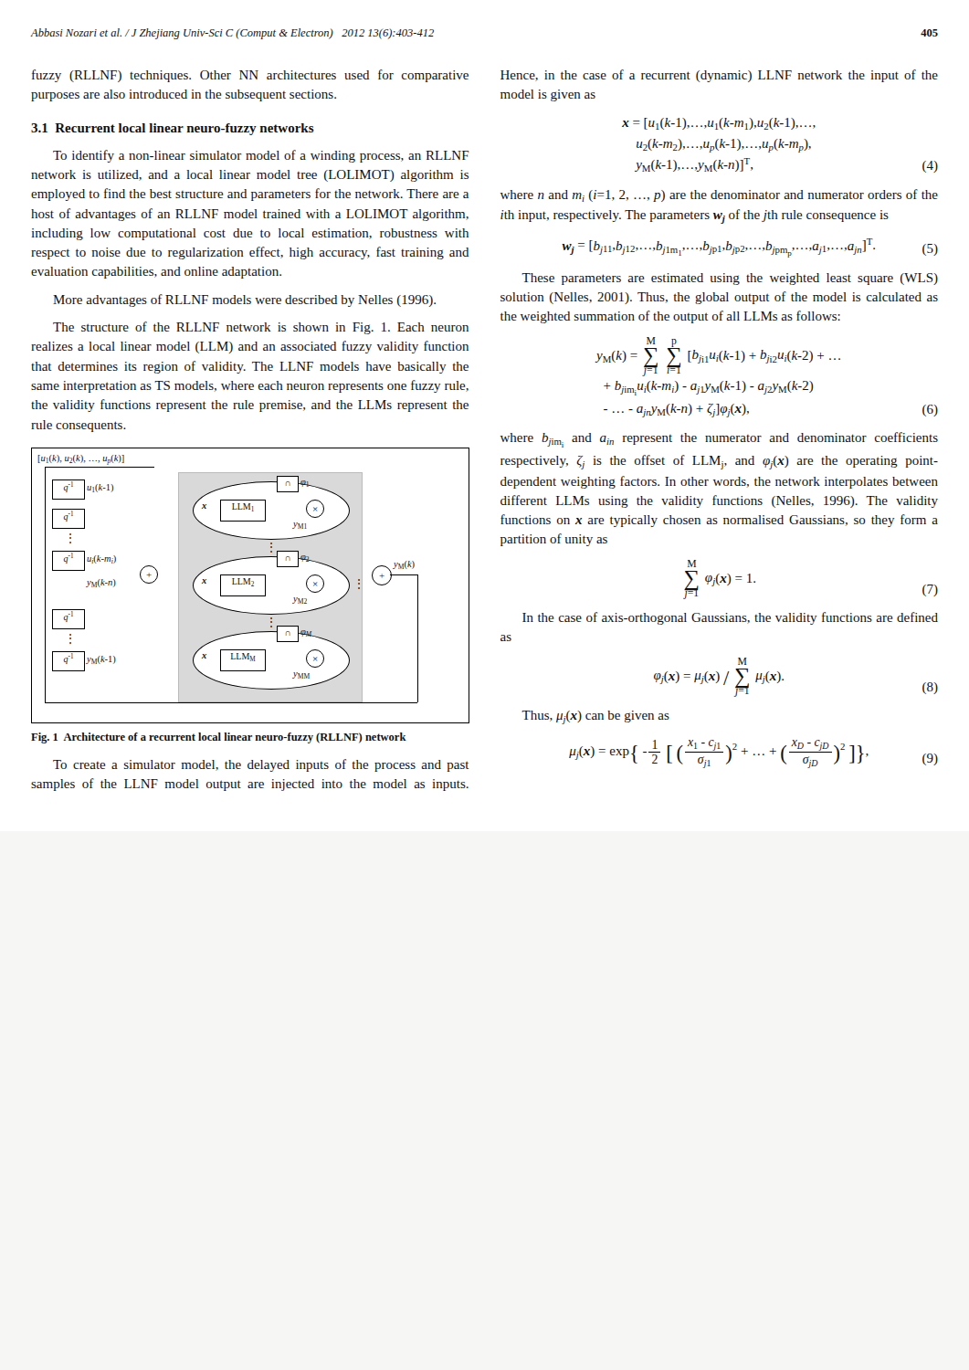Abbasi Nozari et al. / J Zhejiang Univ-Sci C (Comput & Electron) 2012 13(6):403-412 405
fuzzy (RLLNF) techniques. Other NN architectures used for comparative purposes are also introduced in the subsequent sections.
3.1 Recurrent local linear neuro-fuzzy networks
To identify a non-linear simulator model of a winding process, an RLLNF network is utilized, and a local linear model tree (LOLIMOT) algorithm is employed to find the best structure and parameters for the network. There are a host of advantages of an RLLNF model trained with a LOLIMOT algorithm, including low computational cost due to local estimation, robustness with respect to noise due to regularization effect, high accuracy, fast training and evaluation capabilities, and online adaptation.
More advantages of RLLNF models were described by Nelles (1996).
The structure of the RLLNF network is shown in Fig. 1. Each neuron realizes a local linear model (LLM) and an associated fuzzy validity function that determines its region of validity. The LLNF models have basically the same interpretation as TS models, where each neuron represents one fuzzy rule, the validity functions represent the rule premise, and the LLMs represent the rule consequents.
[u 1(k), u 2(k), …, up(k)]
q-1
q-1
⋮
q-1
q-1
⋮
q-1
u 1(k-1)
ui(k-mi)
yM(k-n)
yM(k-1)
+
LLM1
LLM2
LLMM
∩
∩
∩
φ 1
φ 2
φM
×
×
×
yM1
yM2
yMM
x
x
x
⋮
⋮
⋮
+
yM(k)
Fig. 1 Architecture of a recurrent local linear neuro-fuzzy (RLLNF) network
To create a simulator model, the delayed inputs of the process and past samples of the LLNF model output are injected into the model as inputs. Hence, in the case of a recurrent (dynamic) LLNF network the input of the model is given as
x = [u 1(k-1),…,u 1(k-m 1),u 2(k-1),…,
u 2(k-m 2),…,up(k-1),…,up(k-mp),
yM(k-1),…,yM(k-n)]T, (4)
where n and mi (i=1, 2, …, p) are the denominator and numerator orders of the ith input, respectively. The parameters wj of the jth rule consequence is
wj = [bj 11,bj 12,…,bj 1m1,…,bj p1,bj p2,…,bj pmp,…,aj 1,…,ajn]T. (5)
These parameters are estimated using the weighted least square (WLS) solution (Nelles, 2001). Thus, the global output of the model is calculated as the weighted summation of the output of all LLMs as follows:
yM(k) = M∑j=1 p∑i=1 [bj i1 ui(k-1) + bj i2 ui(k-2) + …
+ bj imi ui(k-mi) - aj 1 yM(k-1) - aj 2 yM(k-2)
- … - ajn yM(k-n) + ζj]φj(x), (6)
where bj imi and ain represent the numerator and denominator coefficients respectively, ζj is the offset of LLMj, and φj(x) are the operating point-dependent weighting factors. In other words, the network interpolates between different LLMs using the validity functions (Nelles, 1996). The validity functions on x are typically chosen as normalised Gaussians, so they form a partition of unity as
M∑j=1 φj(x) = 1. (7)
In the case of axis-orthogonal Gaussians, the validity functions are defined as
φj(x) = μj(x) / M∑j=1 μj(x). (8)
Thus, μj(x) can be given as
μj(x) = exp{ -12 [ (x 1 - cj 1 σj 1) 2 + … + (xD - cjD σjD) 2 ]}, (9)